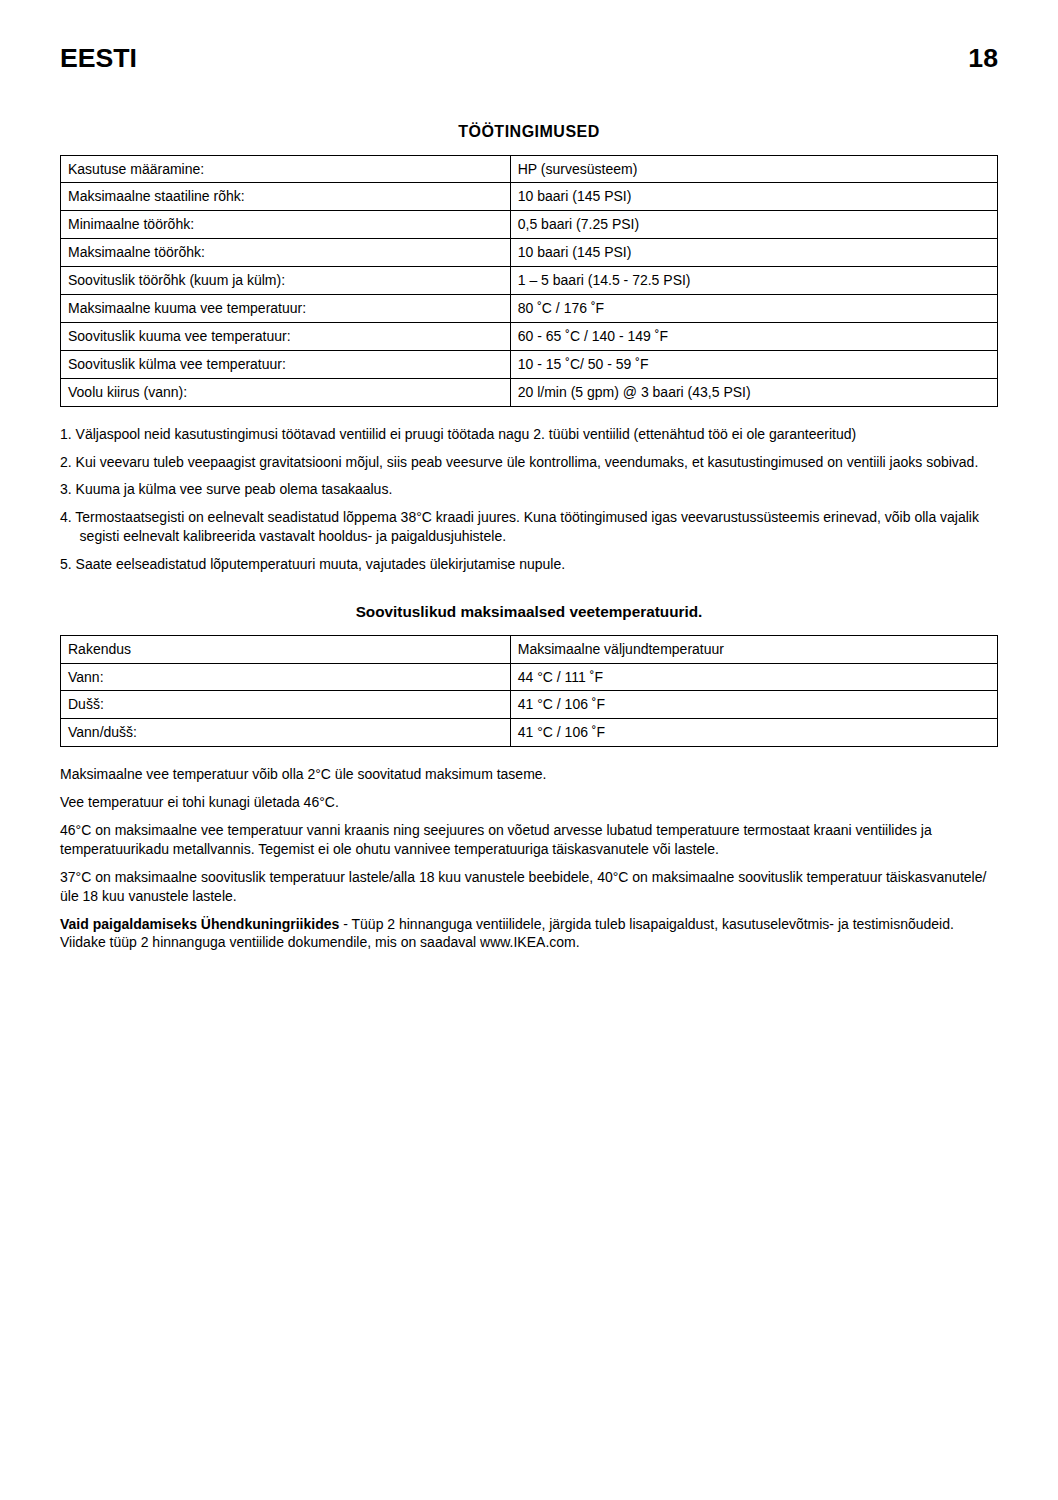EESTI 18
TÖÖTINGIMUSED
| Kasutuse määramine: | HP (survesüsteem) |
| Maksimaalne staatiline rõhk: | 10 baari (145 PSI) |
| Minimaalne töörõhk: | 0,5 baari (7.25 PSI) |
| Maksimaalne töörõhk: | 10 baari (145 PSI) |
| Soovituslik töörõhk (kuum ja külm): | 1 – 5 baari (14.5 - 72.5 PSI) |
| Maksimaalne kuuma vee temperatuur: | 80 ˚C / 176 ˚F |
| Soovituslik kuuma vee temperatuur: | 60 - 65 ˚C / 140 - 149 ˚F |
| Soovituslik külma vee temperatuur: | 10 - 15 ˚C/ 50 - 59 ˚F |
| Voolu kiirus (vann): | 20 l/min (5 gpm) @ 3 baari (43,5 PSI) |
1. Väljaspool neid kasutustingimusi töötavad ventiilid ei pruugi töötada nagu 2. tüübi ventiilid (ettenähtud töö ei ole garanteeritud)
2. Kui veevaru tuleb veepaagist gravitatsiooni mõjul, siis peab veesurve üle kontrollima, veendumaks, et kasutustingimused on ventiili jaoks sobivad.
3. Kuuma ja külma vee surve peab olema tasakaalus.
4. Termostaatsegisti on eelnevalt seadistatud lõppema 38°C kraadi juures. Kuna töötingimused igas veevarustussüsteemis erinevad, võib olla vajalik segisti eelnevalt kalibreerida vastavalt hooldus- ja paigaldusjuhistele.
5. Saate eelseadistatud lõputemperatuuri muuta, vajutades ülekirjutamise nupule.
Soovituslikud maksimaalsed veetemperatuurid.
| Rakendus | Maksimaalne väljundtemperatuur |
| Vann: | 44 °C / 111 ˚F |
| Dušš: | 41 °C / 106 ˚F |
| Vann/dušš: | 41 °C / 106 ˚F |
Maksimaalne vee temperatuur võib olla 2°C üle soovitatud maksimum taseme.
Vee temperatuur ei tohi kunagi ületada 46°C.
46°C on maksimaalne vee temperatuur vanni kraanis ning seejuures on võetud arvesse lubatud temperatuure termostaat kraani ventiilides ja temperatuurikadu metallvannis. Tegemist ei ole ohutu vannivee temperatuuriga täiskasvanutele või lastele.
37°C on maksimaalne soovituslik temperatuur lastele/alla 18 kuu vanustele beebidele, 40°C on maksimaalne soovituslik temperatuur täiskasvanutele/üle 18 kuu vanustele lastele.
Vaid paigaldamiseks Ühendkuningriikides - Tüüp 2 hinnanguga ventiilidele, järgida tuleb lisapaigaldust, kasutuselevõtmis- ja testimisnõudeid. Viidake tüüp 2 hinnanguga ventiilide dokumendile, mis on saadaval www.IKEA.com.